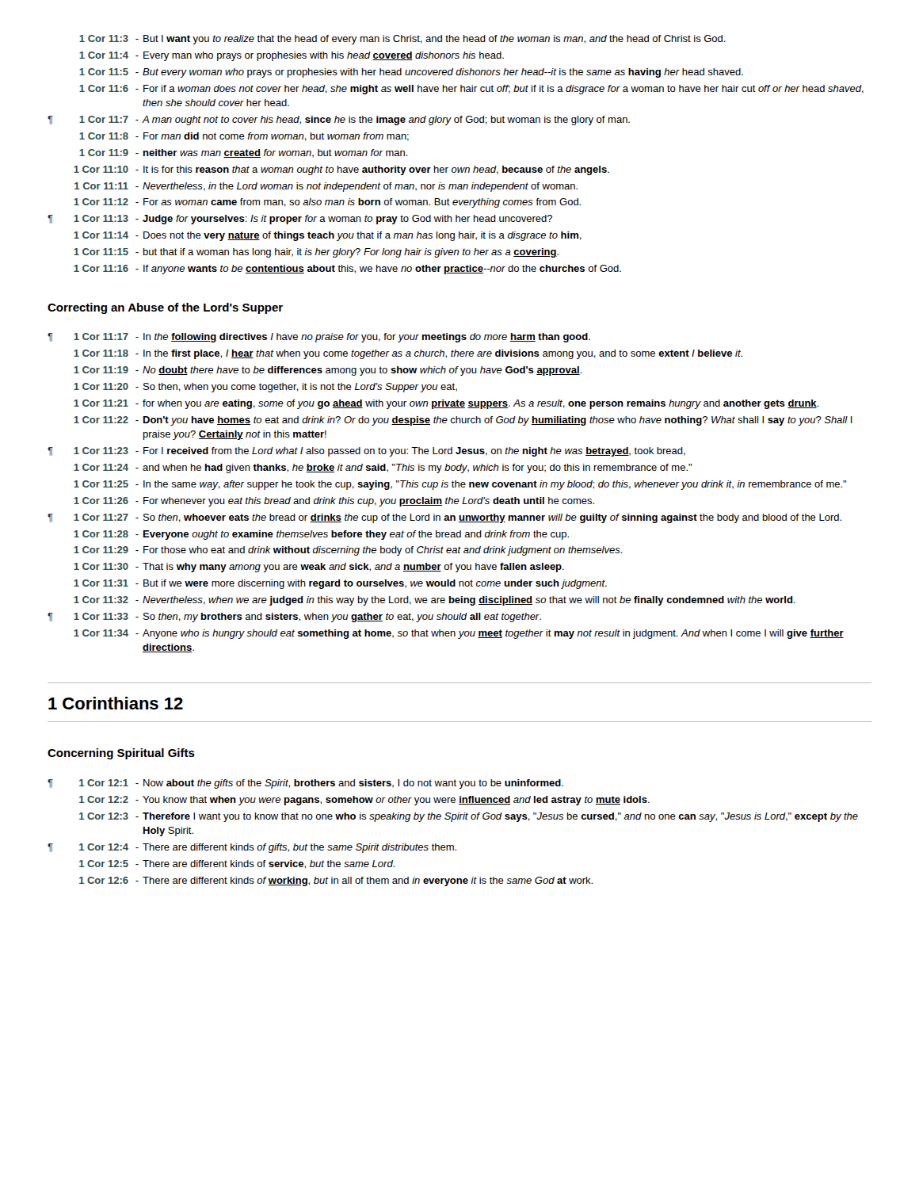1 Cor 11:3 - But I want you to realize that the head of every man is Christ, and the head of the woman is man, and the head of Christ is God.
1 Cor 11:4 - Every man who prays or prophesies with his head covered dishonors his head.
1 Cor 11:5 - But every woman who prays or prophesies with her head uncovered dishonors her head--it is the same as having her head shaved.
1 Cor 11:6 - For if a woman does not cover her head, she might as well have her hair cut off; but if it is a disgrace for a woman to have her hair cut off or her head shaved, then she should cover her head.
¶ 1 Cor 11:7 - A man ought not to cover his head, since he is the image and glory of God; but woman is the glory of man.
1 Cor 11:8 - For man did not come from woman, but woman from man;
1 Cor 11:9 - neither was man created for woman, but woman for man.
1 Cor 11:10 - It is for this reason that a woman ought to have authority over her own head, because of the angels.
1 Cor 11:11 - Nevertheless, in the Lord woman is not independent of man, nor is man independent of woman.
1 Cor 11:12 - For as woman came from man, so also man is born of woman. But everything comes from God.
¶ 1 Cor 11:13 - Judge for yourselves: Is it proper for a woman to pray to God with her head uncovered?
1 Cor 11:14 - Does not the very nature of things teach you that if a man has long hair, it is a disgrace to him,
1 Cor 11:15 - but that if a woman has long hair, it is her glory? For long hair is given to her as a covering.
1 Cor 11:16 - If anyone wants to be contentious about this, we have no other practice--nor do the churches of God.
Correcting an Abuse of the Lord's Supper
¶ 1 Cor 11:17 - In the following directives I have no praise for you, for your meetings do more harm than good.
1 Cor 11:18 - In the first place, I hear that when you come together as a church, there are divisions among you, and to some extent I believe it.
1 Cor 11:19 - No doubt there have to be differences among you to show which of you have God's approval.
1 Cor 11:20 - So then, when you come together, it is not the Lord's Supper you eat,
1 Cor 11:21 - for when you are eating, some of you go ahead with your own private suppers. As a result, one person remains hungry and another gets drunk.
1 Cor 11:22 - Don't you have homes to eat and drink in? Or do you despise the church of God by humiliating those who have nothing? What shall I say to you? Shall I praise you? Certainly not in this matter!
¶ 1 Cor 11:23 - For I received from the Lord what I also passed on to you: The Lord Jesus, on the night he was betrayed, took bread,
1 Cor 11:24 - and when he had given thanks, he broke it and said, "This is my body, which is for you; do this in remembrance of me."
1 Cor 11:25 - In the same way, after supper he took the cup, saying, "This cup is the new covenant in my blood; do this, whenever you drink it, in remembrance of me."
1 Cor 11:26 - For whenever you eat this bread and drink this cup, you proclaim the Lord's death until he comes.
¶ 1 Cor 11:27 - So then, whoever eats the bread or drinks the cup of the Lord in an unworthy manner will be guilty of sinning against the body and blood of the Lord.
1 Cor 11:28 - Everyone ought to examine themselves before they eat of the bread and drink from the cup.
1 Cor 11:29 - For those who eat and drink without discerning the body of Christ eat and drink judgment on themselves.
1 Cor 11:30 - That is why many among you are weak and sick, and a number of you have fallen asleep.
1 Cor 11:31 - But if we were more discerning with regard to ourselves, we would not come under such judgment.
1 Cor 11:32 - Nevertheless, when we are judged in this way by the Lord, we are being disciplined so that we will not be finally condemned with the world.
¶ 1 Cor 11:33 - So then, my brothers and sisters, when you gather to eat, you should all eat together.
1 Cor 11:34 - Anyone who is hungry should eat something at home, so that when you meet together it may not result in judgment. And when I come I will give further directions.
1 Corinthians 12
Concerning Spiritual Gifts
¶ 1 Cor 12:1 - Now about the gifts of the Spirit, brothers and sisters, I do not want you to be uninformed.
1 Cor 12:2 - You know that when you were pagans, somehow or other you were influenced and led astray to mute idols.
1 Cor 12:3 - Therefore I want you to know that no one who is speaking by the Spirit of God says, "Jesus be cursed," and no one can say, "Jesus is Lord," except by the Holy Spirit.
¶ 1 Cor 12:4 - There are different kinds of gifts, but the same Spirit distributes them.
1 Cor 12:5 - There are different kinds of service, but the same Lord.
1 Cor 12:6 - There are different kinds of working, but in all of them and in everyone it is the same God at work.